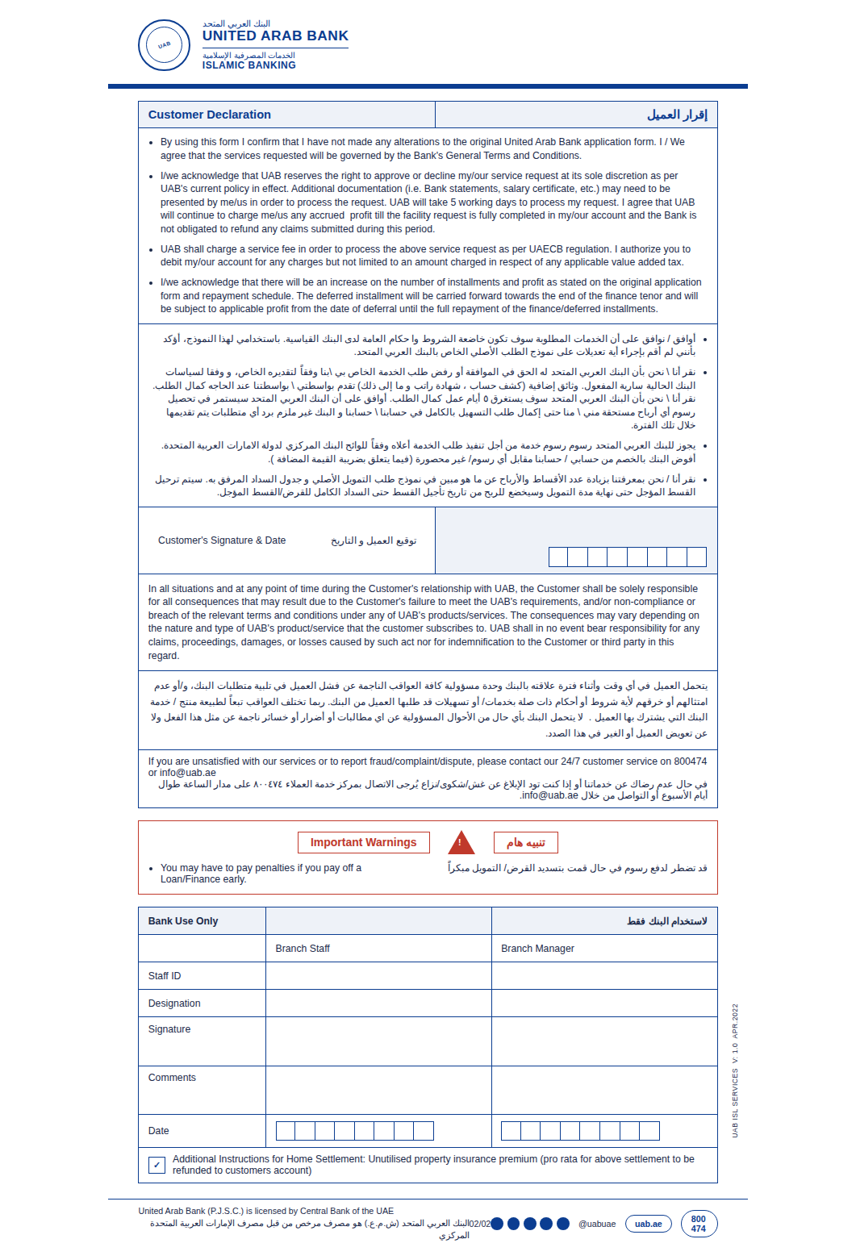UAB
البنك العربي المتحد
UNITED ARAB BANK
الخدمات المصرفية الإسلامية
ISLAMIC BANKING
| Customer Declaration | إقرار العميل |
| By using this form I confirm that I have not made any alterations to the original United Arab Bank application form. I / We agree that the services requested will be governed by the Bank's General Terms and Conditions. I/we acknowledge that UAB reserves the right to approve or decline my/our service request at its sole discretion as per UAB's current policy in effect. Additional documentation (i.e. Bank statements, salary certificate, etc.) may need to be presented by me/us in order to process the request. UAB will take 5 working days to process my request. I agree that UAB will continue to charge me/us any accrued profit till the facility request is fully completed in my/our account and the Bank is not obligated to refund any claims submitted during this period. UAB shall charge a service fee in order to process the above service request as per UAECB regulation. I authorize you to debit my/our account for any charges but not limited to an amount charged in respect of any applicable value added tax. I/we acknowledge that there will be an increase on the number of installments and profit as stated on the original application form and repayment schedule. The deferred installment will be carried forward towards the end of the finance tenor and will be subject to applicable profit from the date of deferral until the full repayment of the finance/deferred installments. |
| أوافق / نوافق على أن الخدمات المطلوبة سوف تكون خاضعة الشروط وا حكام العامة لدى البنك القياسية. باستخدامي لهذا النموذج، أؤكد بأنني لم أقم بإجراء أية تعديلات على نموذج الطلب الأصلي الخاص بالبنك العربي المتحد. نقر أنا \ نحن بأن البنك العربي المتحد له الحق في الموافقة أو رفض طلب الخدمة الخاص بي \بنا وفقاً لتقديره الخاص، و وفقا لسياسات البنك الحالية سارية المفعول. وثائق إضافية (كشف حساب ، شهادة راتب و ما إلى ذلك) تقدم بواسطتي \ بواسطتنا عند الحاجه كمال الطلب. نقر أنا \ نحن بأن البنك العربي المتحد سوف يستغرق ٥ أيام عمل كمال الطلب. أوافق على أن البنك العربي المتحد سيستمر في تحصيل رسوم أي أرباح مستحقة مني \ منا حتى إكمال طلب التسهيل بالكامل في حسابنا \ حسابنا و البنك غير ملزم برد أي متطلبات يتم تقديمها خلال تلك الفترة. يجوز للبنك العربي المتحد رسوم رسوم خدمة من أجل تنفيذ طلب الخدمة أعلاه وفقاً للوائح البنك المركزي لدولة الامارات العربية المتحدة. أفوض البنك بالخصم من حسابي / حسابنا مقابل أي رسوم/ غير محصورة (فيما يتعلق بضريبة القيمة المضافة ). نقر أنا / نحن بمعرفتنا بزيادة عدد الأقساط والأرباح عن ما هو مبين في نموذج طلب التمويل الأصلي و جدول السداد المرفق به. سيتم ترحيل القسط المؤجل حتى نهاية مدة التمويل وسيخضع للربح من تاريخ تأجيل القسط حتى السداد الكامل للقرض/القسط المؤجل. |
| Customer's Signature & Date توقيع العميل و التاريخ | |
| In all situations and at any point of time during the Customer's relationship with UAB, the Customer shall be solely responsible for all consequences that may result due to the Customer's failure to meet the UAB's requirements, and/or non-compliance or breach of the relevant terms and conditions under any of UAB's products/services. The consequences may vary depending on the nature and type of UAB's product/service that the customer subscribes to. UAB shall in no event bear responsibility for any claims, proceedings, damages, or losses caused by such act nor for indemnification to the Customer or third party in this regard. |
| يتحمل العميل في أي وقت وأثناء فترة علاقته بالبنك وحدة مسؤولية كافة العواقب الناجمة عن فشل العميل في تلبية متطلبات البنك، و/أو عدم امتثالهم أو خرقهم لأية شروط أو أحكام ذات صلة بخدمات/ أو تسهيلات قد طلبها العميل من البنك. ربما تختلف العواقب تبعاً لطبيعة منتج / خدمة البنك التي يشترك بها العميل . لا يتحمل البنك بأي حال من الأحوال المسؤولية عن اي مطالبات أو أضرار أو خسائر ناجمة عن مثل هذا الفعل ولا عن تعويض العميل أو الغير في هذا الصدد. |
| If you are unsatisfied with our services or to report fraud/complaint/dispute, please contact our 24/7 customer service on 800474 or info@uab.ae في حال عدم رضاك عن خدماتنا أو إذا كنت تود الإبلاغ عن غش/شكوى/نزاع يُرجى الاتصال بمركز خدمة العملاء ٨٠٠٤٧٤ على مدار الساعة طوال أيام الأسبوع أو التواصل من خلال info@uab.ae. |
Important Warnings
تنبيه هام
You may have to pay penalties if you pay off a Loan/Finance early.
قد تضطر لدفع رسوم في حال قمت بتسديد القرض/ التمويل مبكراً
| Bank Use Only | | لاستخدام البنك فقط |
| | Branch Staff | Branch Manager |
| Staff ID | | |
| Designation | | |
| Signature | | |
| Comments | | |
| Date | | |
✓
Additional Instructions for Home Settlement: Unutilised property insurance premium (pro rata for above settlement to be refunded to customers account)
UAB ISL SERVICES V: 1.0 APR.2022
United Arab Bank (P.J.S.C.) is licensed by Central Bank of the UAE
البنك العربي المتحد (ش.م.ع.) هو مصرف مرخص من قبل مصرف الإمارات العربية المتحدة المركزي
02/02
@uabuae uab.ae 800 474